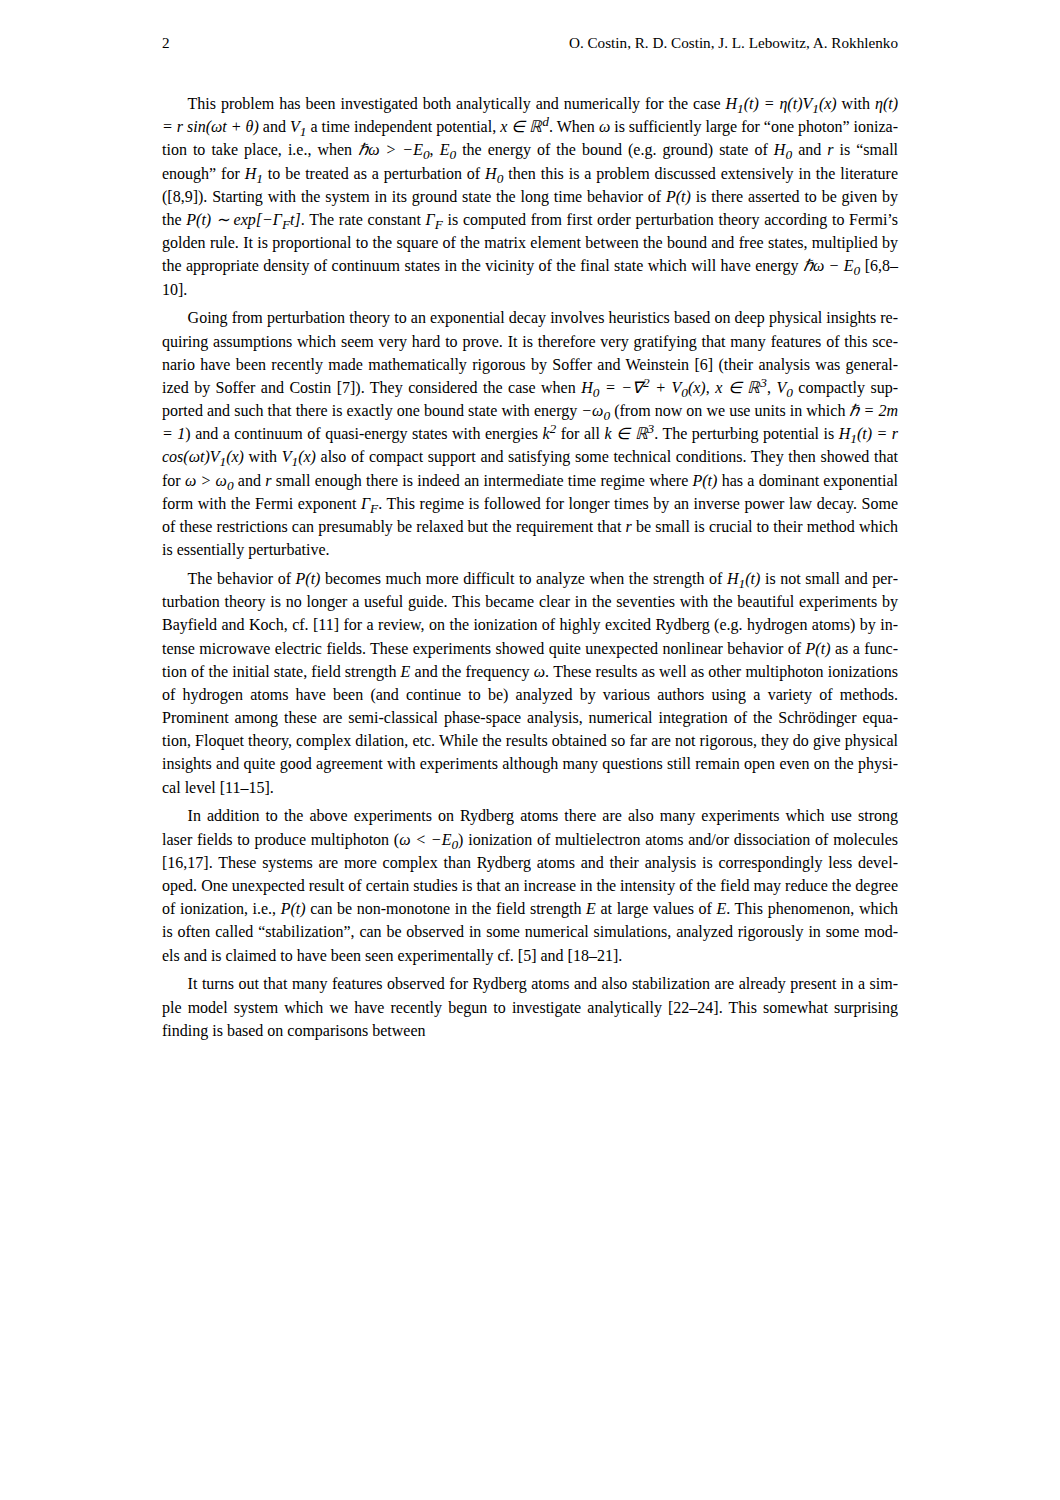2 O. Costin, R. D. Costin, J. L. Lebowitz, A. Rokhlenko
This problem has been investigated both analytically and numerically for the case H1(t) = η(t)V1(x) with η(t) = r sin(ωt + θ) and V1 a time independent potential, x ∈ ℝd. When ω is sufficiently large for “one photon” ionization to take place, i.e., when ℏω > −E0, E0 the energy of the bound (e.g. ground) state of H0 and r is “small enough” for H1 to be treated as a perturbation of H0 then this is a problem discussed extensively in the literature ([8,9]). Starting with the system in its ground state the long time behavior of P(t) is there asserted to be given by the P(t) ∼ exp[−ΓFt]. The rate constant ΓF is computed from first order perturbation theory according to Fermi’s golden rule. It is proportional to the square of the matrix element between the bound and free states, multiplied by the appropriate density of continuum states in the vicinity of the final state which will have energy ℏω − E0 [6,8–10].
Going from perturbation theory to an exponential decay involves heuristics based on deep physical insights requiring assumptions which seem very hard to prove. It is therefore very gratifying that many features of this scenario have been recently made mathematically rigorous by Soffer and Weinstein [6] (their analysis was generalized by Soffer and Costin [7]). They considered the case when H0 = −∇2 + V0(x), x ∈ ℝ3, V0 compactly supported and such that there is exactly one bound state with energy −ω0 (from now on we use units in which ℏ = 2m = 1) and a continuum of quasi-energy states with energies k2 for all k ∈ ℝ3. The perturbing potential is H1(t) = r cos(ωt)V1(x) with V1(x) also of compact support and satisfying some technical conditions. They then showed that for ω > ω0 and r small enough there is indeed an intermediate time regime where P(t) has a dominant exponential form with the Fermi exponent ΓF. This regime is followed for longer times by an inverse power law decay. Some of these restrictions can presumably be relaxed but the requirement that r be small is crucial to their method which is essentially perturbative.
The behavior of P(t) becomes much more difficult to analyze when the strength of H1(t) is not small and perturbation theory is no longer a useful guide. This became clear in the seventies with the beautiful experiments by Bayfield and Koch, cf. [11] for a review, on the ionization of highly excited Rydberg (e.g. hydrogen atoms) by intense microwave electric fields. These experiments showed quite unexpected nonlinear behavior of P(t) as a function of the initial state, field strength E and the frequency ω. These results as well as other multiphoton ionizations of hydrogen atoms have been (and continue to be) analyzed by various authors using a variety of methods. Prominent among these are semi-classical phase-space analysis, numerical integration of the Schrödinger equation, Floquet theory, complex dilation, etc. While the results obtained so far are not rigorous, they do give physical insights and quite good agreement with experiments although many questions still remain open even on the physical level [11–15].
In addition to the above experiments on Rydberg atoms there are also many experiments which use strong laser fields to produce multiphoton (ω < −E0) ionization of multielectron atoms and/or dissociation of molecules [16,17]. These systems are more complex than Rydberg atoms and their analysis is correspondingly less developed. One unexpected result of certain studies is that an increase in the intensity of the field may reduce the degree of ionization, i.e., P(t) can be non-monotone in the field strength E at large values of E. This phenomenon, which is often called “stabilization”, can be observed in some numerical simulations, analyzed rigorously in some models and is claimed to have been seen experimentally cf. [5] and [18–21].
It turns out that many features observed for Rydberg atoms and also stabilization are already present in a simple model system which we have recently begun to investigate analytically [22–24]. This somewhat surprising finding is based on comparisons between